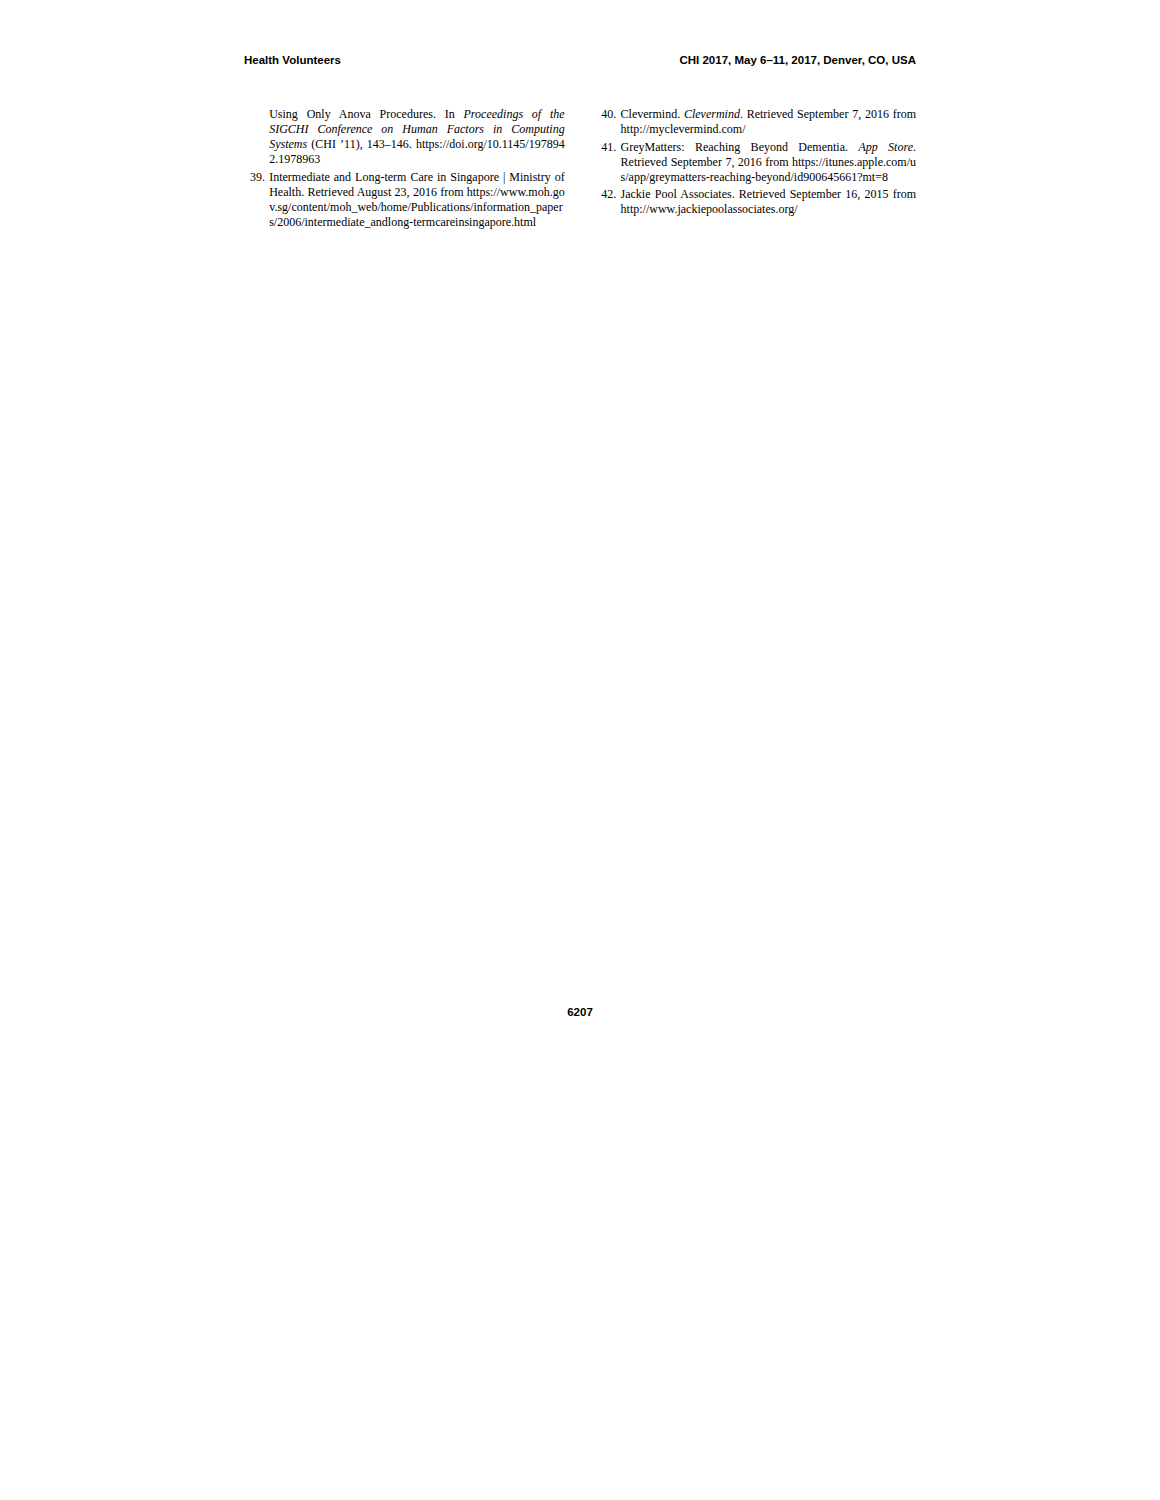Health Volunteers
CHI 2017, May 6–11, 2017, Denver, CO, USA
Using Only Anova Procedures. In Proceedings of the SIGCHI Conference on Human Factors in Computing Systems (CHI ’11), 143–146. https://doi.org/10.1145/1978942.1978963
39. Intermediate and Long-term Care in Singapore | Ministry of Health. Retrieved August 23, 2016 from https://www.moh.gov.sg/content/moh_web/home/Publications/information_papers/2006/intermediate_andlong-termcareinsingapore.html
40. Clevermind. Clevermind. Retrieved September 7, 2016 from http://myclevermind.com/
41. GreyMatters: Reaching Beyond Dementia. App Store. Retrieved September 7, 2016 from https://itunes.apple.com/us/app/greymatters-reaching-beyond/id900645661?mt=8
42. Jackie Pool Associates. Retrieved September 16, 2015 from http://www.jackiepoolassociates.org/
6207